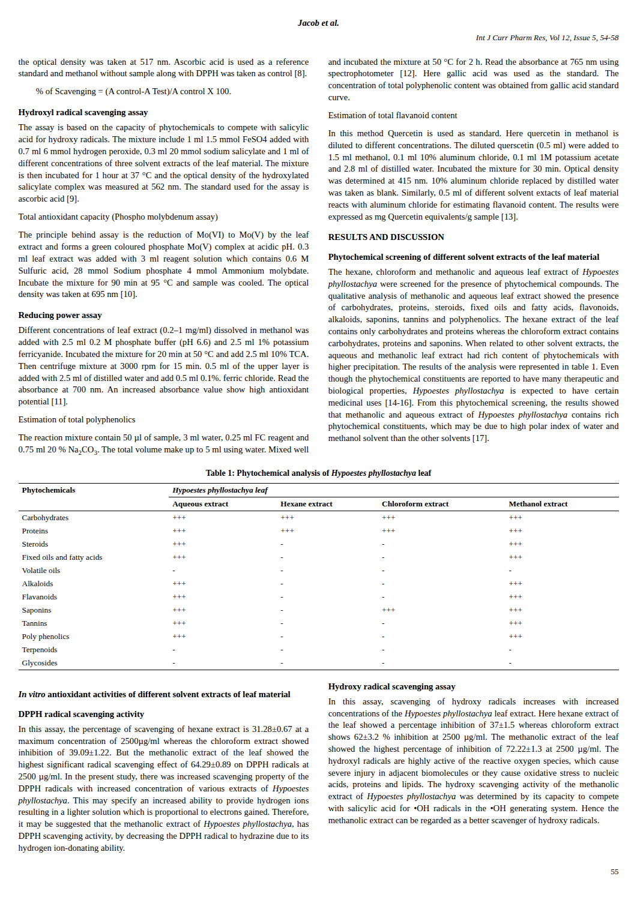Jacob et al.
Int J Curr Pharm Res, Vol 12, Issue 5, 54-58
the optical density was taken at 517 nm. Ascorbic acid is used as a reference standard and methanol without sample along with DPPH was taken as control [8].
% of Scavenging = (A control-A Test)/A control X 100.
Hydroxyl radical scavenging assay
The assay is based on the capacity of phytochemicals to compete with salicylic acid for hydroxy radicals. The mixture include 1 ml 1.5 mmol FeSO4 added with 0.7 ml 6 mmol hydrogen peroxide, 0.3 ml 20 mmol sodium salicylate and 1 ml of different concentrations of three solvent extracts of the leaf material. The mixture is then incubated for 1 hour at 37 °C and the optical density of the hydroxylated salicylate complex was measured at 562 nm. The standard used for the assay is ascorbic acid [9].
Total antioxidant capacity (Phospho molybdenum assay)
The principle behind assay is the reduction of Mo(VI) to Mo(V) by the leaf extract and forms a green coloured phosphate Mo(V) complex at acidic pH. 0.3 ml leaf extract was added with 3 ml reagent solution which contains 0.6 M Sulfuric acid, 28 mmol Sodium phosphate 4 mmol Ammonium molybdate. Incubate the mixture for 90 min at 95 °C and sample was cooled. The optical density was taken at 695 nm [10].
Reducing power assay
Different concentrations of leaf extract (0.2–1 mg/ml) dissolved in methanol was added with 2.5 ml 0.2 M phosphate buffer (pH 6.6) and 2.5 ml 1% potassium ferricyanide. Incubated the mixture for 20 min at 50 °C and add 2.5 ml 10% TCA. Then centrifuge mixture at 3000 rpm for 15 min. 0.5 ml of the upper layer is added with 2.5 ml of distilled water and add 0.5 ml 0.1%. ferric chloride. Read the absorbance at 700 nm. An increased absorbance value show high antioxidant potential [11].
Estimation of total polyphenolics
The reaction mixture contain 50 µl of sample, 3 ml water, 0.25 ml FC reagent and 0.75 ml 20 % Na2CO3. The total volume make up to 5 ml using water. Mixed well and incubated the mixture at 50 °C for 2 h. Read the absorbance at 765 nm using spectrophotometer [12]. Here gallic acid was used as the standard. The concentration of total polyphenolic content was obtained from gallic acid standard curve.
Estimation of total flavanoid content
In this method Quercetin is used as standard. Here quercetin in methanol is diluted to different concentrations. The diluted querscetin (0.5 ml) were added to 1.5 ml methanol, 0.1 ml 10% aluminum chloride, 0.1 ml 1M potassium acetate and 2.8 ml of distilled water. Incubated the mixture for 30 min. Optical density was determined at 415 nm. 10% aluminum chloride replaced by distilled water was taken as blank. Similarly, 0.5 ml of different solvent extacts of leaf material reacts with aluminum chloride for estimating flavanoid content. The results were expressed as mg Quercetin equivalents/g sample [13].
RESULTS AND DISCUSSION
Phytochemical screening of different solvent extracts of the leaf material
The hexane, chloroform and methanolic and aqueous leaf extract of Hypoestes phyllostachya were screened for the presence of phytochemical compounds. The qualitative analysis of methanolic and aqueous leaf extract showed the presence of carbohydrates, proteins, steroids, fixed oils and fatty acids, flavonoids, alkaloids, saponins, tannins and polyphenolics. The hexane extract of the leaf contains only carbohydrates and proteins whereas the chloroform extract contains carbohydrates, proteins and saponins. When related to other solvent extracts, the aqueous and methanolic leaf extract had rich content of phytochemicals with higher precipitation. The results of the analysis were represented in table 1. Even though the phytochemical constituents are reported to have many therapeutic and biological properties, Hypoestes phyllostachya is expected to have certain medicinal uses [14-16]. From this phytochemical screening, the results showed that methanolic and aqueous extract of Hypoestes phyllostachya contains rich phytochemical constituents, which may be due to high polar index of water and methanol solvent than the other solvents [17].
Table 1: Phytochemical analysis of Hypoestes phyllostachya leaf
| Phytochemicals | Hypoestes phyllostachya leaf |
| --- | --- |
| Aqueous extract | Hexane extract | Chloroform extract | Methanol extract |
| Carbohydrates | +++ | +++ | +++ | +++ |
| Proteins | +++ | +++ | +++ | +++ |
| Steroids | +++ | - | - | +++ |
| Fixed oils and fatty acids | +++ | - | - | +++ |
| Volatile oils | - | - | - | - |
| Alkaloids | +++ | - | - | +++ |
| Flavanoids | +++ | - | - | +++ |
| Saponins | +++ | - | +++ | +++ |
| Tannins | +++ | - | - | +++ |
| Poly phenolics | +++ | - | - | +++ |
| Terpenoids | - | - | - | - |
| Glycosides | - | - | - | - |
In vitro antioxidant activities of different solvent extracts of leaf material
DPPH radical scavenging activity
In this assay, the percentage of scavenging of hexane extract is 31.28±0.67 at a maximum concentration of 2500µg/ml whereas the chloroform extract showed inhibition of 39.09±1.22. But the methanolic extract of the leaf showed the highest significant radical scavenging effect of 64.29±0.89 on DPPH radicals at 2500 µg/ml. In the present study, there was increased scavenging property of the DPPH radicals with increased concentration of various extracts of Hypoestes phyllostachya. This may specify an increased ability to provide hydrogen ions resulting in a lighter solution which is proportional to electrons gained. Therefore, it may be suggested that the methanolic extract of Hypoestes phyllostachya, has DPPH scavenging activity, by decreasing the DPPH radical to hydrazine due to its hydrogen ion-donating ability.
Hydroxy radical scavenging assay
In this assay, scavenging of hydroxy radicals increases with increased concentrations of the Hypoestes phyllostachya leaf extract. Here hexane extract of the leaf showed a percentage inhibition of 37±1.5 whereas chloroform extract shows 62±3.2 % inhibition at 2500 µg/ml. The methanolic extract of the leaf showed the highest percentage of inhibition of 72.22±1.3 at 2500 µg/ml. The hydroxyl radicals are highly active of the reactive oxygen species, which cause severe injury in adjacent biomolecules or they cause oxidative stress to nucleic acids, proteins and lipids. The hydroxy scavenging activity of the methanolic extract of Hypoestes phyllostachya was determined by its capacity to compete with salicylic acid for •OH radicals in the •OH generating system. Hence the methanolic extract can be regarded as a better scavenger of hydroxy radicals.
55